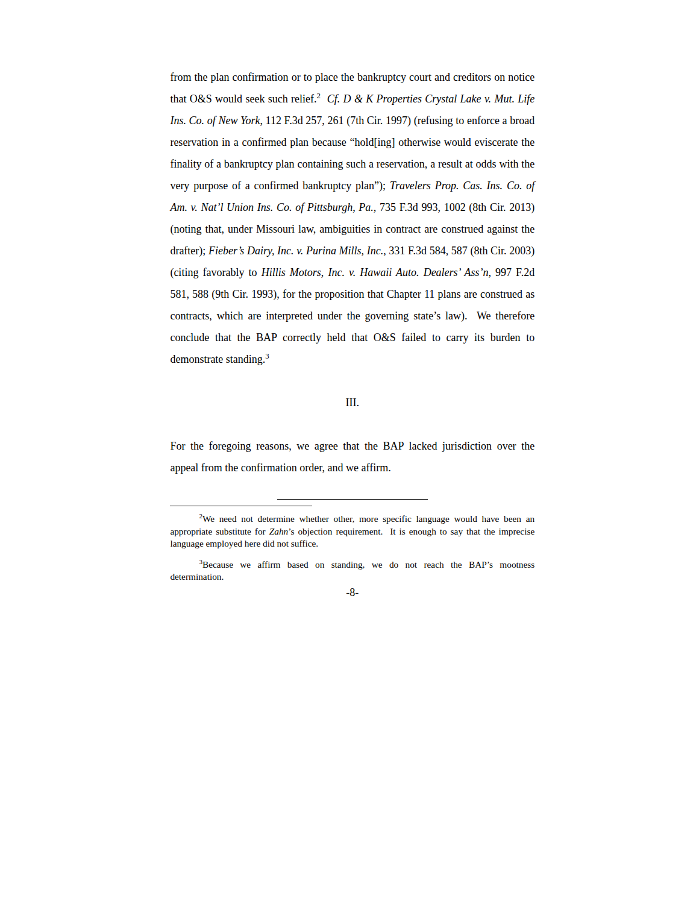from the plan confirmation or to place the bankruptcy court and creditors on notice that O&S would seek such relief.2 Cf. D & K Properties Crystal Lake v. Mut. Life Ins. Co. of New York, 112 F.3d 257, 261 (7th Cir. 1997) (refusing to enforce a broad reservation in a confirmed plan because “hold[ing] otherwise would eviscerate the finality of a bankruptcy plan containing such a reservation, a result at odds with the very purpose of a confirmed bankruptcy plan”); Travelers Prop. Cas. Ins. Co. of Am. v. Nat’l Union Ins. Co. of Pittsburgh, Pa., 735 F.3d 993, 1002 (8th Cir. 2013) (noting that, under Missouri law, ambiguities in contract are construed against the drafter); Fieber’s Dairy, Inc. v. Purina Mills, Inc., 331 F.3d 584, 587 (8th Cir. 2003) (citing favorably to Hillis Motors, Inc. v. Hawaii Auto. Dealers’ Ass’n, 997 F.2d 581, 588 (9th Cir. 1993), for the proposition that Chapter 11 plans are construed as contracts, which are interpreted under the governing state’s law). We therefore conclude that the BAP correctly held that O&S failed to carry its burden to demonstrate standing.3
III.
For the foregoing reasons, we agree that the BAP lacked jurisdiction over the appeal from the confirmation order, and we affirm.
2We need not determine whether other, more specific language would have been an appropriate substitute for Zahn’s objection requirement. It is enough to say that the imprecise language employed here did not suffice.
3Because we affirm based on standing, we do not reach the BAP’s mootness determination.
-8-